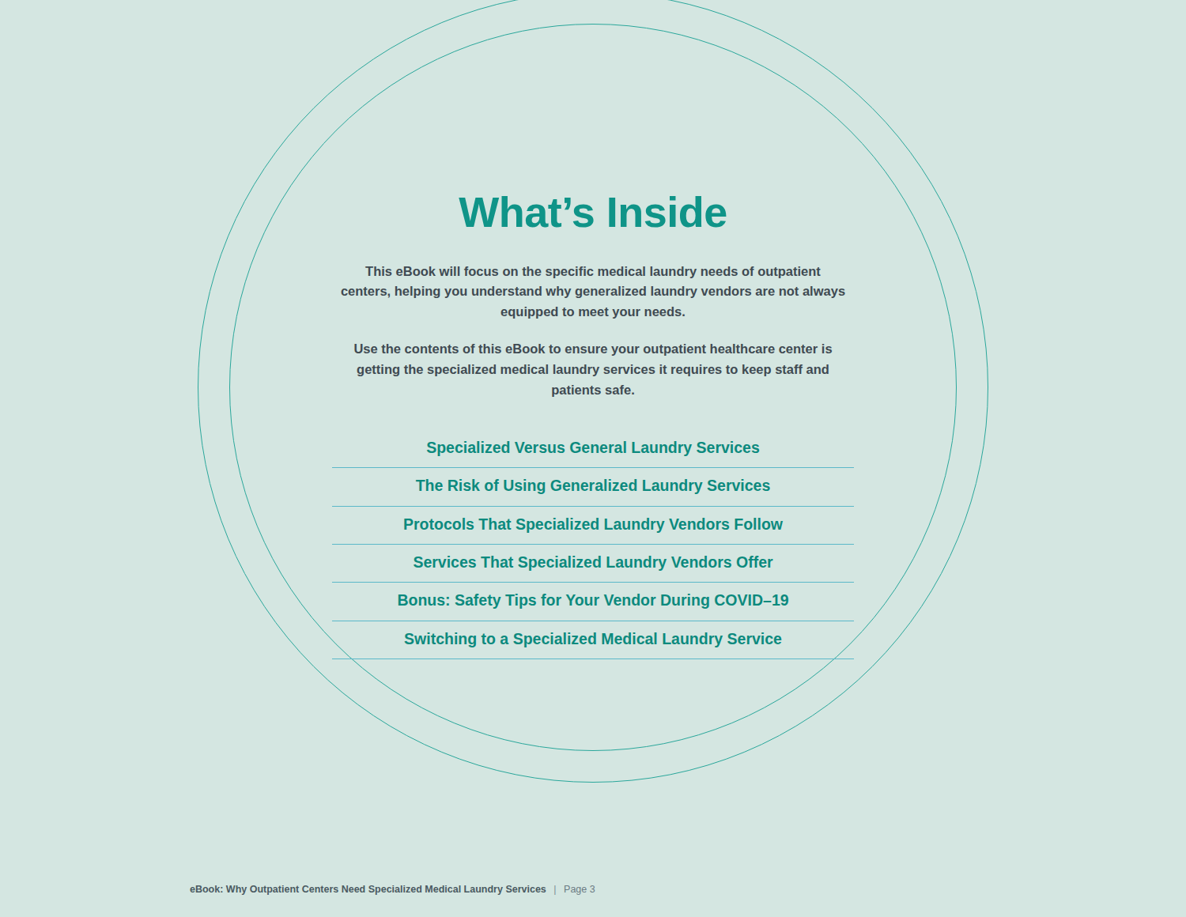What’s Inside
This eBook will focus on the specific medical laundry needs of outpatient centers, helping you understand why generalized laundry vendors are not always equipped to meet your needs.
Use the contents of this eBook to ensure your outpatient healthcare center is getting the specialized medical laundry services it requires to keep staff and patients safe.
Specialized Versus General Laundry Services
The Risk of Using Generalized Laundry Services
Protocols That Specialized Laundry Vendors Follow
Services That Specialized Laundry Vendors Offer
Bonus: Safety Tips for Your Vendor During COVID–19
Switching to a Specialized Medical Laundry Service
eBook: Why Outpatient Centers Need Specialized Medical Laundry Services | Page 3